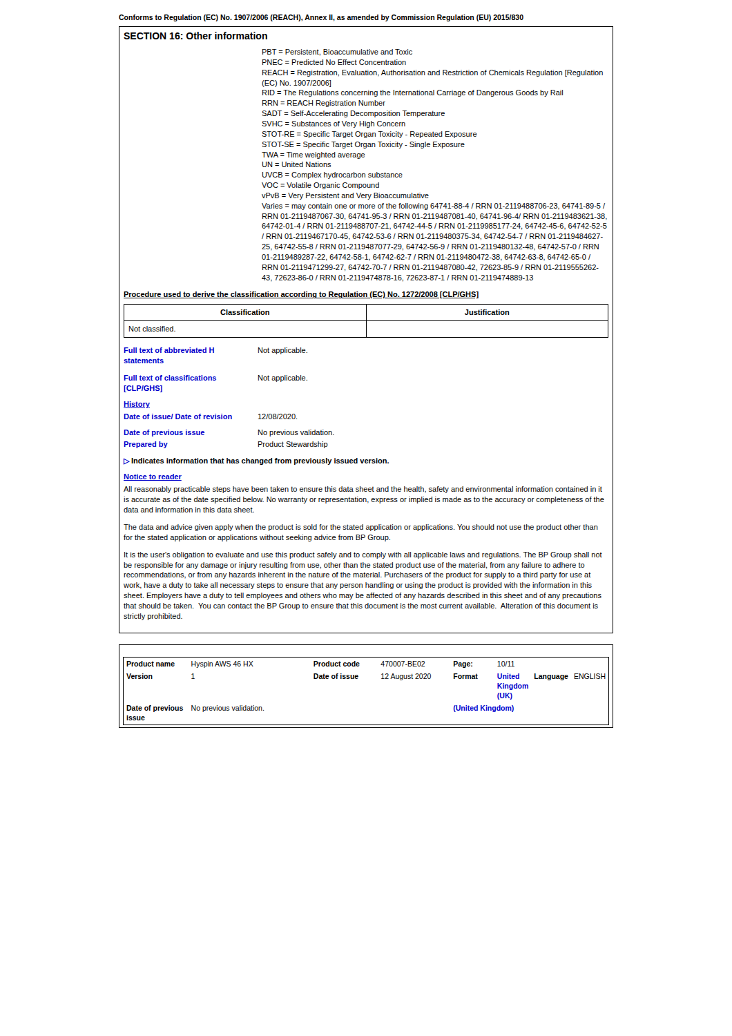Conforms to Regulation (EC) No. 1907/2006 (REACH), Annex II, as amended by Commission Regulation (EU) 2015/830
SECTION 16: Other information
PBT = Persistent, Bioaccumulative and Toxic
PNEC = Predicted No Effect Concentration
REACH = Registration, Evaluation, Authorisation and Restriction of Chemicals Regulation [Regulation (EC) No. 1907/2006]
RID = The Regulations concerning the International Carriage of Dangerous Goods by Rail
RRN = REACH Registration Number
SADT = Self-Accelerating Decomposition Temperature
SVHC = Substances of Very High Concern
STOT-RE = Specific Target Organ Toxicity - Repeated Exposure
STOT-SE = Specific Target Organ Toxicity - Single Exposure
TWA = Time weighted average
UN = United Nations
UVCB = Complex hydrocarbon substance
VOC = Volatile Organic Compound
vPvB = Very Persistent and Very Bioaccumulative
Varies = may contain one or more of the following 64741-88-4 / RRN 01-2119488706-23, 64741-89-5 / RRN 01-2119487067-30, 64741-95-3 / RRN 01-2119487081-40, 64741-96-4/ RRN 01-2119483621-38, 64742-01-4 / RRN 01-2119488707-21, 64742-44-5 / RRN 01-2119985177-24, 64742-45-6, 64742-52-5 / RRN 01-2119467170-45, 64742-53-6 / RRN 01-2119480375-34, 64742-54-7 / RRN 01-2119484627-25, 64742-55-8 / RRN 01-2119487077-29, 64742-56-9 / RRN 01-2119480132-48, 64742-57-0 / RRN 01-2119489287-22, 64742-58-1, 64742-62-7 / RRN 01-2119480472-38, 64742-63-8, 64742-65-0 / RRN 01-2119471299-27, 64742-70-7 / RRN 01-2119487080-42, 72623-85-9 / RRN 01-2119555262-43, 72623-86-0 / RRN 01-2119474878-16, 72623-87-1 / RRN 01-2119474889-13
Procedure used to derive the classification according to Regulation (EC) No. 1272/2008 [CLP/GHS]
| Classification | Justification |
| --- | --- |
| Not classified. | |
| Full text of abbreviated H statements | Not applicable. |
| Full text of classifications [CLP/GHS] | Not applicable. |
History
| Date of issue/ Date of revision | 12/08/2020. |
| Date of previous issue | No previous validation. |
| Prepared by | Product Stewardship |
▷ Indicates information that has changed from previously issued version.
Notice to reader
All reasonably practicable steps have been taken to ensure this data sheet and the health, safety and environmental information contained in it is accurate as of the date specified below. No warranty or representation, express or implied is made as to the accuracy or completeness of the data and information in this data sheet.
The data and advice given apply when the product is sold for the stated application or applications. You should not use the product other than for the stated application or applications without seeking advice from BP Group.
It is the user's obligation to evaluate and use this product safely and to comply with all applicable laws and regulations. The BP Group shall not be responsible for any damage or injury resulting from use, other than the stated product use of the material, from any failure to adhere to recommendations, or from any hazards inherent in the nature of the material. Purchasers of the product for supply to a third party for use at work, have a duty to take all necessary steps to ensure that any person handling or using the product is provided with the information in this sheet. Employers have a duty to tell employees and others who may be affected of any hazards described in this sheet and of any precautions that should be taken. You can contact the BP Group to ensure that this document is the most current available. Alteration of this document is strictly prohibited.
| Product name | Hyspin AWS 46 HX | Product code | 470007-BE02 | Page: | 10/11 |
| Version | 1 | Date of issue | 12 August 2020 | Format | United Kingdom (UK) | Language | ENGLISH |
| Date of previous issue | No previous validation. | (United Kingdom) |